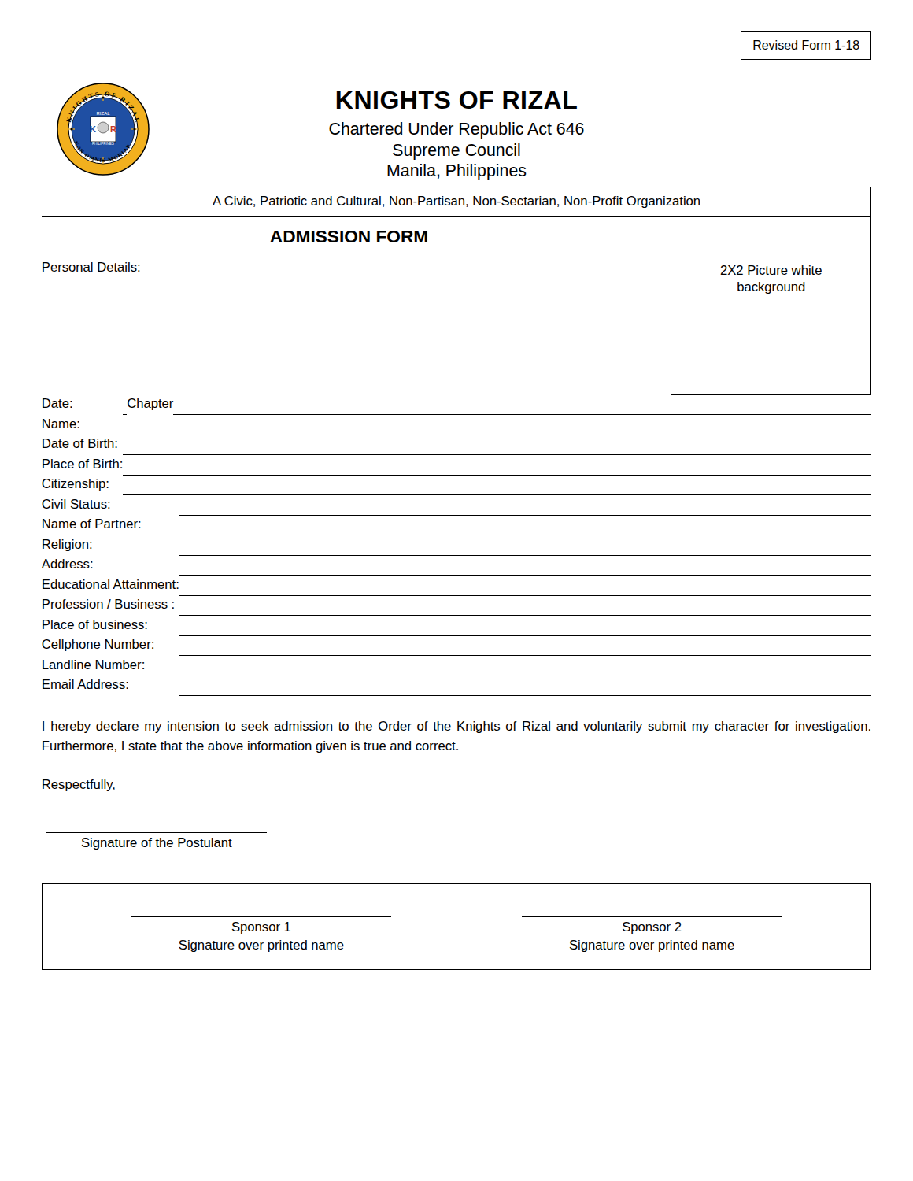Revised Form 1-18
KNIGHTS OF RIZAL NON OMNIS MORIAR RIZAL K R PHILIPPINES
KNIGHTS OF RIZAL
Chartered Under Republic Act 646
Supreme Council
Manila, Philippines
A Civic, Patriotic and Cultural, Non-Partisan, Non-Sectarian, Non-Profit Organization
2X2 Picture white
background
ADMISSION FORM
Personal Details:
| Date: | | Chapter | |
| Name: | |
| Date of Birth: | |
| Place of Birth: | |
| Citizenship: | |
| Civil Status: | |
| Name of Partner: | |
| Religion: | |
| Address: | |
| Educational Attainment: | |
| Profession / Business : | |
| Place of business: | |
| Cellphone Number: | |
| Landline Number: | |
| Email Address: | |
I hereby declare my intension to seek admission to the Order of the Knights of Rizal and voluntarily submit my character for investigation. Furthermore, I state that the above information given is true and correct.
Respectfully,
Signature of the Postulant
| Sponsor 1 Signature over printed name | Sponsor 2 Signature over printed name |